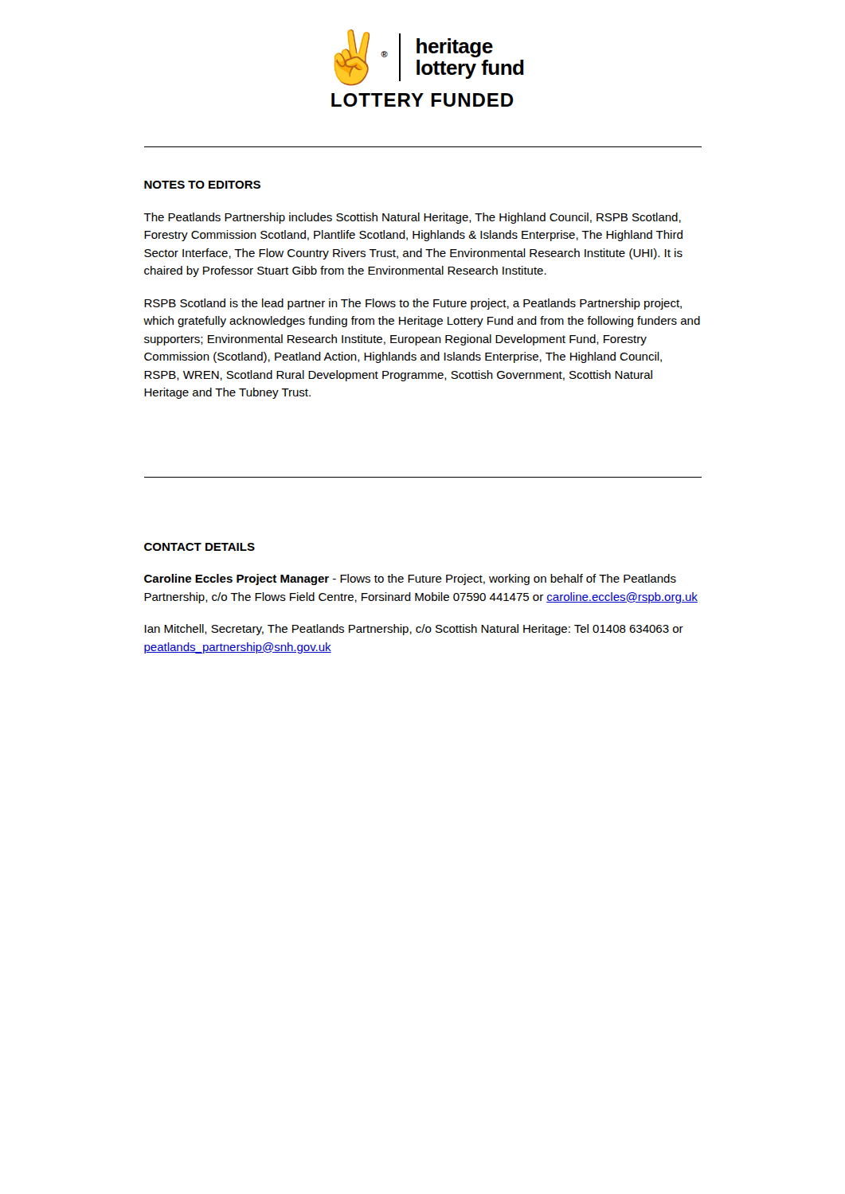✌® heritage
lottery fund
LOTTERY FUNDED
NOTES TO EDITORS
The Peatlands Partnership includes Scottish Natural Heritage, The Highland Council, RSPB Scotland, Forestry Commission Scotland, Plantlife Scotland, Highlands & Islands Enterprise, The Highland Third Sector Interface, The Flow Country Rivers Trust, and The Environmental Research Institute (UHI). It is chaired by Professor Stuart Gibb from the Environmental Research Institute.
RSPB Scotland is the lead partner in The Flows to the Future project, a Peatlands Partnership project, which gratefully acknowledges funding from the Heritage Lottery Fund and from the following funders and supporters; Environmental Research Institute, European Regional Development Fund, Forestry Commission (Scotland), Peatland Action, Highlands and Islands Enterprise, The Highland Council, RSPB, WREN, Scotland Rural Development Programme, Scottish Government, Scottish Natural Heritage and The Tubney Trust.
CONTACT DETAILS
Caroline Eccles Project Manager - Flows to the Future Project, working on behalf of The Peatlands Partnership, c/o The Flows Field Centre, Forsinard Mobile 07590 441475 or caroline.eccles@rspb.org.uk
Ian Mitchell, Secretary, The Peatlands Partnership, c/o Scottish Natural Heritage: Tel 01408 634063 or peatlands_partnership@snh.gov.uk